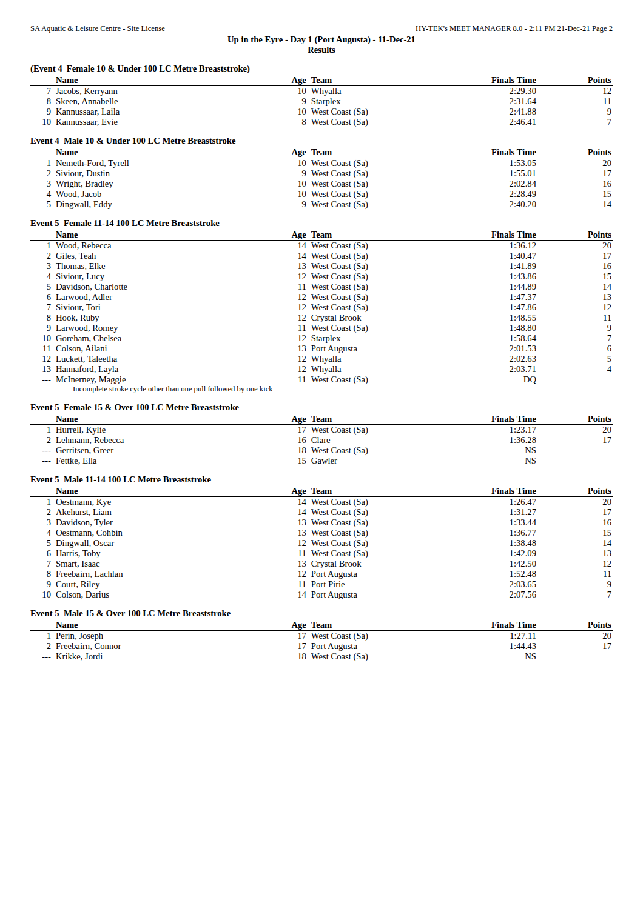SA Aquatic & Leisure Centre - Site License HY-TEK's MEET MANAGER 8.0 - 2:11 PM 21-Dec-21 Page 2
Up in the Eyre - Day 1 (Port Augusta) - 11-Dec-21
Results
(Event 4 Female 10 & Under 100 LC Metre Breaststroke)
| | Name | Age | Team | Finals Time | Points |
| --- | --- | --- | --- | --- | --- |
| 7 | Jacobs, Kerryann | 10 | Whyalla | 2:29.30 | 12 |
| 8 | Skeen, Annabelle | 9 | Starplex | 2:31.64 | 11 |
| 9 | Kannussaar, Laila | 10 | West Coast (Sa) | 2:41.88 | 9 |
| 10 | Kannussaar, Evie | 8 | West Coast (Sa) | 2:46.41 | 7 |
Event 4 Male 10 & Under 100 LC Metre Breaststroke
| | Name | Age | Team | Finals Time | Points |
| --- | --- | --- | --- | --- | --- |
| 1 | Nemeth-Ford, Tyrell | 10 | West Coast (Sa) | 1:53.05 | 20 |
| 2 | Siviour, Dustin | 9 | West Coast (Sa) | 1:55.01 | 17 |
| 3 | Wright, Bradley | 10 | West Coast (Sa) | 2:02.84 | 16 |
| 4 | Wood, Jacob | 10 | West Coast (Sa) | 2:28.49 | 15 |
| 5 | Dingwall, Eddy | 9 | West Coast (Sa) | 2:40.20 | 14 |
Event 5 Female 11-14 100 LC Metre Breaststroke
| | Name | Age | Team | Finals Time | Points |
| --- | --- | --- | --- | --- | --- |
| 1 | Wood, Rebecca | 14 | West Coast (Sa) | 1:36.12 | 20 |
| 2 | Giles, Teah | 14 | West Coast (Sa) | 1:40.47 | 17 |
| 3 | Thomas, Elke | 13 | West Coast (Sa) | 1:41.89 | 16 |
| 4 | Siviour, Lucy | 12 | West Coast (Sa) | 1:43.86 | 15 |
| 5 | Davidson, Charlotte | 11 | West Coast (Sa) | 1:44.89 | 14 |
| 6 | Larwood, Adler | 12 | West Coast (Sa) | 1:47.37 | 13 |
| 7 | Siviour, Tori | 12 | West Coast (Sa) | 1:47.86 | 12 |
| 8 | Hook, Ruby | 12 | Crystal Brook | 1:48.55 | 11 |
| 9 | Larwood, Romey | 11 | West Coast (Sa) | 1:48.80 | 9 |
| 10 | Goreham, Chelsea | 12 | Starplex | 1:58.64 | 7 |
| 11 | Colson, Ailani | 13 | Port Augusta | 2:01.53 | 6 |
| 12 | Luckett, Taleetha | 12 | Whyalla | 2:02.63 | 5 |
| 13 | Hannaford, Layla | 12 | Whyalla | 2:03.71 | 4 |
| --- | McInerney, Maggie | 11 | West Coast (Sa) | DQ | |
| | Incomplete stroke cycle other than one pull followed by one kick |
Event 5 Female 15 & Over 100 LC Metre Breaststroke
| | Name | Age | Team | Finals Time | Points |
| --- | --- | --- | --- | --- | --- |
| 1 | Hurrell, Kylie | 17 | West Coast (Sa) | 1:23.17 | 20 |
| 2 | Lehmann, Rebecca | 16 | Clare | 1:36.28 | 17 |
| --- | Gerritsen, Greer | 18 | West Coast (Sa) | NS | |
| --- | Fettke, Ella | 15 | Gawler | NS | |
Event 5 Male 11-14 100 LC Metre Breaststroke
| | Name | Age | Team | Finals Time | Points |
| --- | --- | --- | --- | --- | --- |
| 1 | Oestmann, Kye | 14 | West Coast (Sa) | 1:26.47 | 20 |
| 2 | Akehurst, Liam | 14 | West Coast (Sa) | 1:31.27 | 17 |
| 3 | Davidson, Tyler | 13 | West Coast (Sa) | 1:33.44 | 16 |
| 4 | Oestmann, Cohbin | 13 | West Coast (Sa) | 1:36.77 | 15 |
| 5 | Dingwall, Oscar | 12 | West Coast (Sa) | 1:38.48 | 14 |
| 6 | Harris, Toby | 11 | West Coast (Sa) | 1:42.09 | 13 |
| 7 | Smart, Isaac | 13 | Crystal Brook | 1:42.50 | 12 |
| 8 | Freebairn, Lachlan | 12 | Port Augusta | 1:52.48 | 11 |
| 9 | Court, Riley | 11 | Port Pirie | 2:03.65 | 9 |
| 10 | Colson, Darius | 14 | Port Augusta | 2:07.56 | 7 |
Event 5 Male 15 & Over 100 LC Metre Breaststroke
| | Name | Age | Team | Finals Time | Points |
| --- | --- | --- | --- | --- | --- |
| 1 | Perin, Joseph | 17 | West Coast (Sa) | 1:27.11 | 20 |
| 2 | Freebairn, Connor | 17 | Port Augusta | 1:44.43 | 17 |
| --- | Krikke, Jordi | 18 | West Coast (Sa) | NS | |